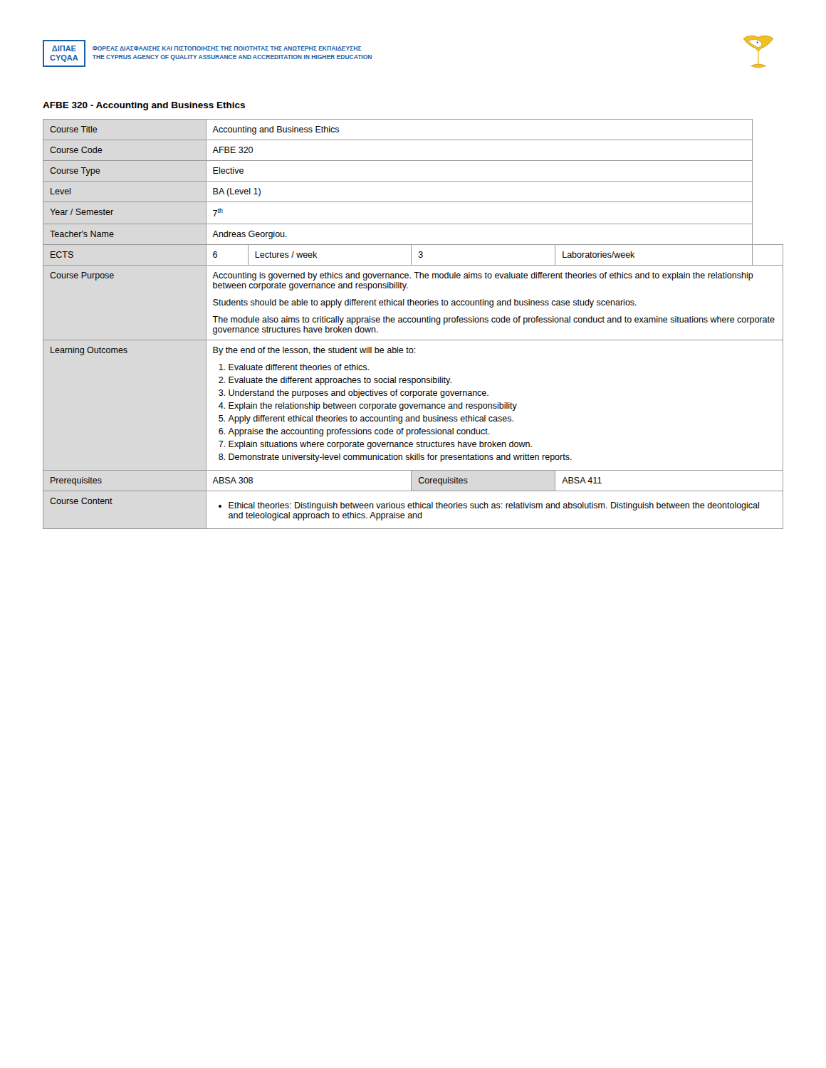ΔΙΠΑΕ
CYQAA
ΦΟΡΕΑΣ ΔΙΑΣΦΑΛΙΣΗΣ ΚΑΙ ΠΙΣΤΟΠΟΙΗΣΗΣ ΤΗΣ ΠΟΙΟΤΗΤΑΣ ΤΗΣ ΑΝΩΤΕΡΗΣ ΕΚΠΑΙΔΕΥΣΗΣ
THE CYPRUS AGENCY OF QUALITY ASSURANCE AND ACCREDITATION IN HIGHER EDUCATION
AFBE 320 - Accounting and Business Ethics
| Course Title | Accounting and Business Ethics |
| Course Code | AFBE 320 |
| Course Type | Elective |
| Level | BA (Level 1) |
| Year / Semester | 7 th |
| Teacher's Name | Andreas Georgiou. |
| ECTS | 6 | Lectures / week | 3 | Laboratories/week | |
| Course Purpose | Accounting is governed by ethics and governance. The module aims to evaluate different theories of ethics and to explain the relationship between corporate governance and responsibility. Students should be able to apply different ethical theories to accounting and business case study scenarios. The module also aims to critically appraise the accounting professions code of professional conduct and to examine situations where corporate governance structures have broken down. |
| Learning Outcomes | By the end of the lesson, the student will be able to: Evaluate different theories of ethics. Evaluate the different approaches to social responsibility. Understand the purposes and objectives of corporate governance. Explain the relationship between corporate governance and responsibility Apply different ethical theories to accounting and business ethical cases. Appraise the accounting professions code of professional conduct. Explain situations where corporate governance structures have broken down. Demonstrate university-level communication skills for presentations and written reports. |
| Prerequisites | ABSA 308 | Corequisites | ABSA 411 |
| Course Content | Ethical theories: Distinguish between various ethical theories such as: relativism and absolutism. Distinguish between the deontological and teleological approach to ethics. Appraise and |